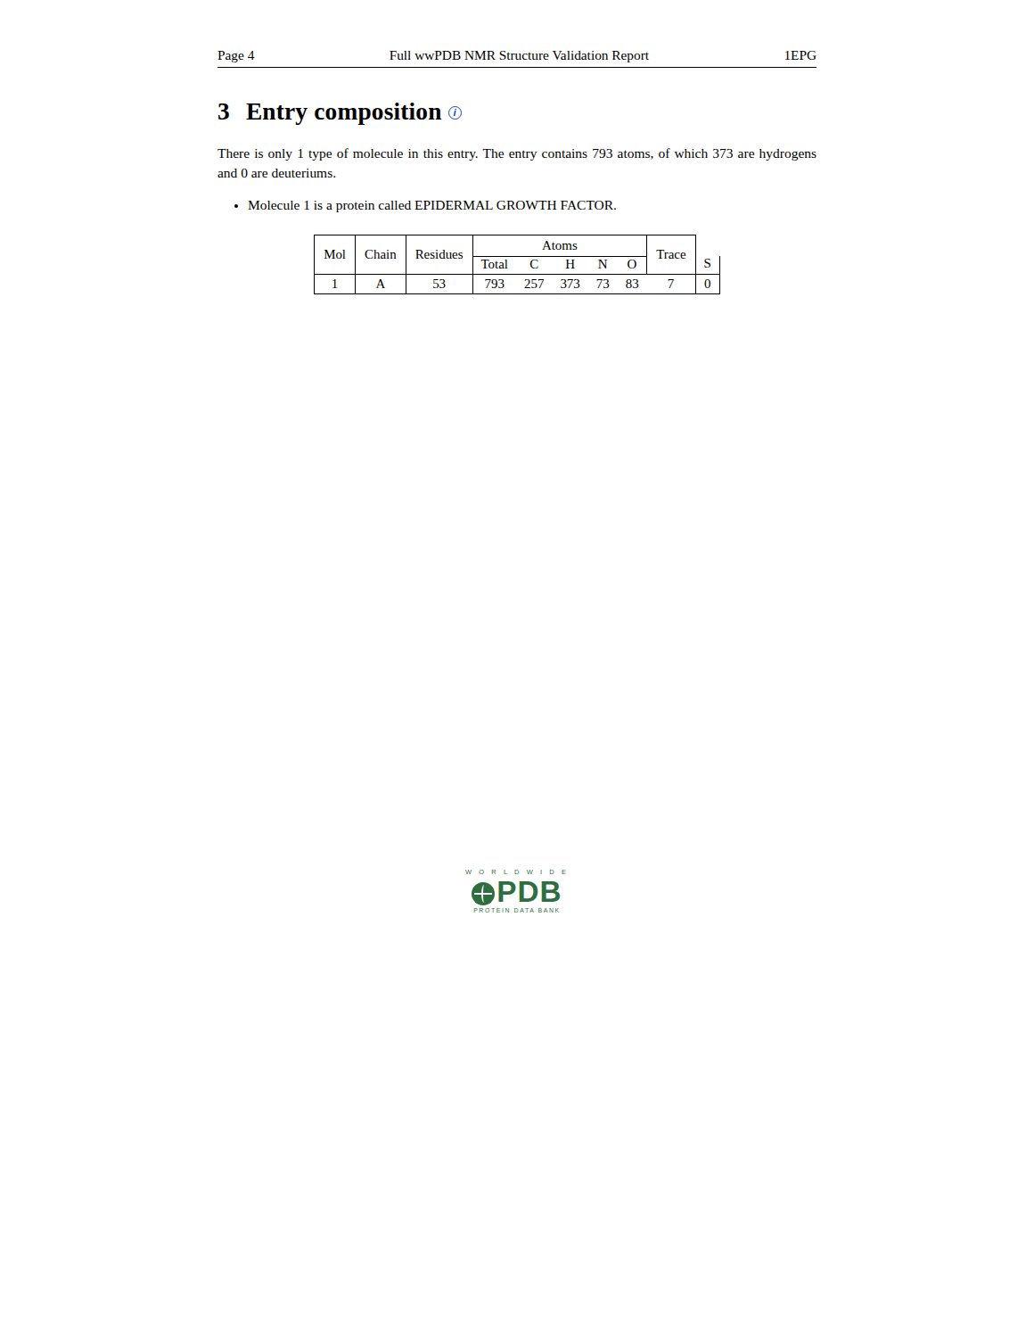Page 4
Full wwPDB NMR Structure Validation Report
1EPG
3 Entry compositioni
There is only 1 type of molecule in this entry. The entry contains 793 atoms, of which 373 are hydrogens and 0 are deuteriums.
Molecule 1 is a protein called EPIDERMAL GROWTH FACTOR.
| Mol | Chain | Residues | Atoms | Trace |
| --- | --- | --- | --- | --- |
| Total | C | H | N | O | S |
| 1 | A | 53 | 793 | 257 | 373 | 73 | 83 | 7 | 0 |
W O R L D W I D E
PDB
PROTEIN DATA BANK